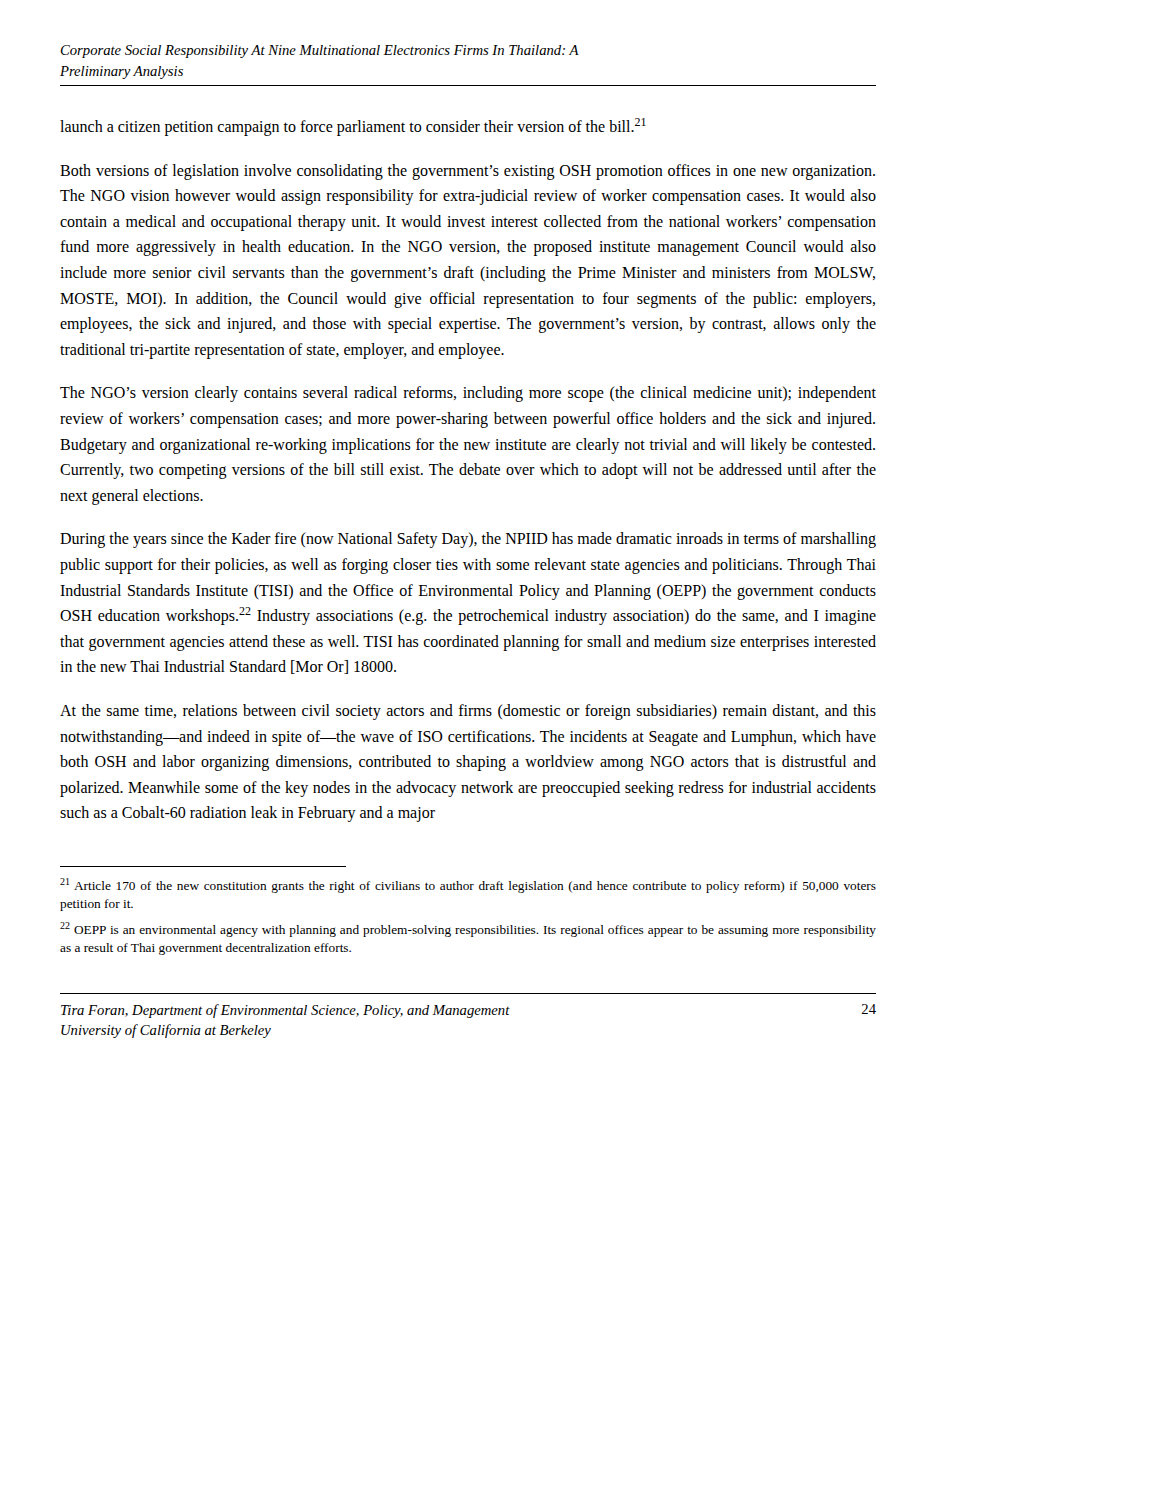Corporate Social Responsibility At Nine Multinational Electronics Firms In Thailand: A
Preliminary Analysis
launch a citizen petition campaign to force parliament to consider their version of the bill.21
Both versions of legislation involve consolidating the government’s existing OSH promotion offices in one new organization. The NGO vision however would assign responsibility for extra-judicial review of worker compensation cases. It would also contain a medical and occupational therapy unit. It would invest interest collected from the national workers’ compensation fund more aggressively in health education. In the NGO version, the proposed institute management Council would also include more senior civil servants than the government’s draft (including the Prime Minister and ministers from MOLSW, MOSTE, MOI). In addition, the Council would give official representation to four segments of the public: employers, employees, the sick and injured, and those with special expertise. The government’s version, by contrast, allows only the traditional tri-partite representation of state, employer, and employee.
The NGO’s version clearly contains several radical reforms, including more scope (the clinical medicine unit); independent review of workers’ compensation cases; and more power-sharing between powerful office holders and the sick and injured. Budgetary and organizational re-working implications for the new institute are clearly not trivial and will likely be contested. Currently, two competing versions of the bill still exist. The debate over which to adopt will not be addressed until after the next general elections.
During the years since the Kader fire (now National Safety Day), the NPIID has made dramatic inroads in terms of marshalling public support for their policies, as well as forging closer ties with some relevant state agencies and politicians. Through Thai Industrial Standards Institute (TISI) and the Office of Environmental Policy and Planning (OEPP) the government conducts OSH education workshops.22 Industry associations (e.g. the petrochemical industry association) do the same, and I imagine that government agencies attend these as well. TISI has coordinated planning for small and medium size enterprises interested in the new Thai Industrial Standard [Mor Or] 18000.
At the same time, relations between civil society actors and firms (domestic or foreign subsidiaries) remain distant, and this notwithstanding—and indeed in spite of—the wave of ISO certifications. The incidents at Seagate and Lumphun, which have both OSH and labor organizing dimensions, contributed to shaping a worldview among NGO actors that is distrustful and polarized. Meanwhile some of the key nodes in the advocacy network are preoccupied seeking redress for industrial accidents such as a Cobalt-60 radiation leak in February and a major
21 Article 170 of the new constitution grants the right of civilians to author draft legislation (and hence contribute to policy reform) if 50,000 voters petition for it.
22 OEPP is an environmental agency with planning and problem-solving responsibilities. Its regional offices appear to be assuming more responsibility as a result of Thai government decentralization efforts.
24 Tira Foran, Department of Environmental Science, Policy, and Management
University of California at Berkeley